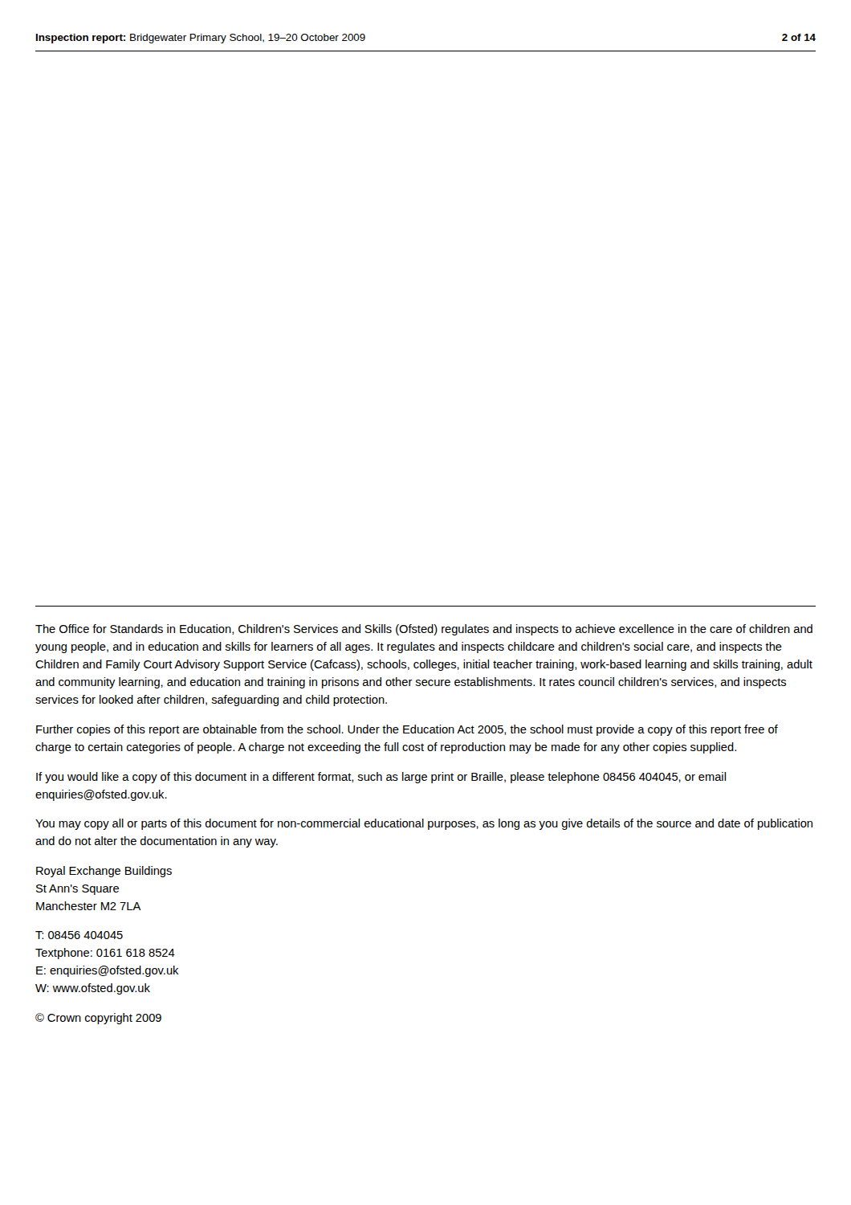Inspection report: Bridgewater Primary School, 19–20 October 2009
2 of 14
The Office for Standards in Education, Children's Services and Skills (Ofsted) regulates and inspects to achieve excellence in the care of children and young people, and in education and skills for learners of all ages. It regulates and inspects childcare and children's social care, and inspects the Children and Family Court Advisory Support Service (Cafcass), schools, colleges, initial teacher training, work-based learning and skills training, adult and community learning, and education and training in prisons and other secure establishments. It rates council children's services, and inspects services for looked after children, safeguarding and child protection.
Further copies of this report are obtainable from the school. Under the Education Act 2005, the school must provide a copy of this report free of charge to certain categories of people. A charge not exceeding the full cost of reproduction may be made for any other copies supplied.
If you would like a copy of this document in a different format, such as large print or Braille, please telephone 08456 404045, or email enquiries@ofsted.gov.uk.
You may copy all or parts of this document for non-commercial educational purposes, as long as you give details of the source and date of publication and do not alter the documentation in any way.
Royal Exchange Buildings
St Ann's Square
Manchester M2 7LA
T: 08456 404045
Textphone: 0161 618 8524
E: enquiries@ofsted.gov.uk
W: www.ofsted.gov.uk
© Crown copyright 2009